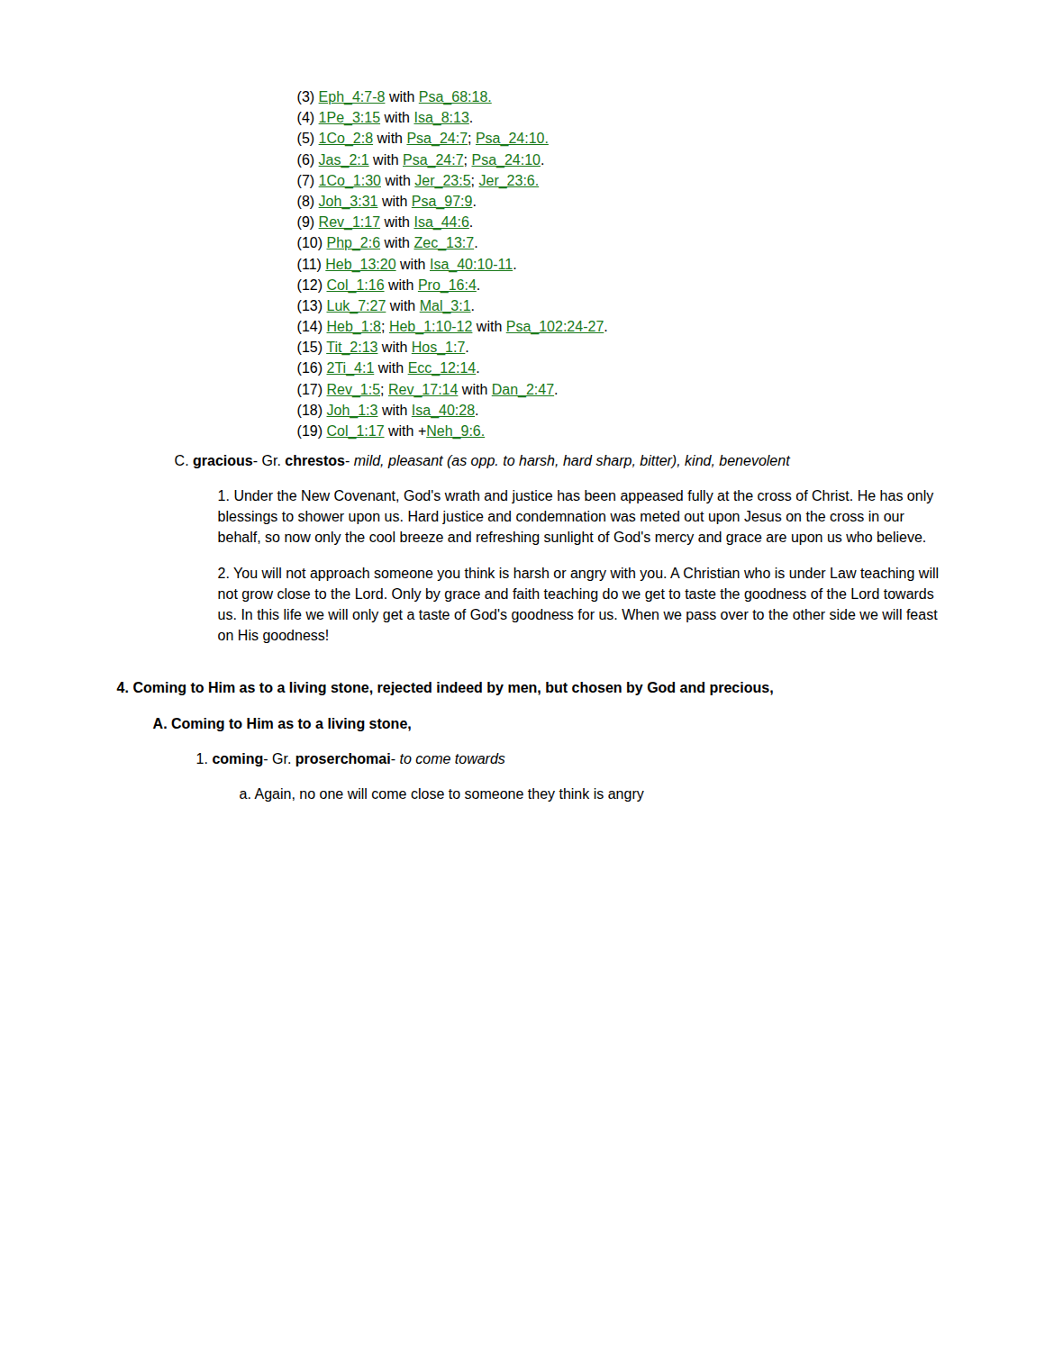(3) Eph_4:7-8 with Psa_68:18.
(4) 1Pe_3:15 with Isa_8:13.
(5) 1Co_2:8 with Psa_24:7; Psa_24:10.
(6) Jas_2:1 with Psa_24:7; Psa_24:10.
(7) 1Co_1:30 with Jer_23:5; Jer_23:6.
(8) Joh_3:31 with Psa_97:9.
(9) Rev_1:17 with Isa_44:6.
(10) Php_2:6 with Zec_13:7.
(11) Heb_13:20 with Isa_40:10-11.
(12) Col_1:16 with Pro_16:4.
(13) Luk_7:27 with Mal_3:1.
(14) Heb_1:8; Heb_1:10-12 with Psa_102:24-27.
(15) Tit_2:13 with Hos_1:7.
(16) 2Ti_4:1 with Ecc_12:14.
(17) Rev_1:5; Rev_17:14 with Dan_2:47.
(18) Joh_1:3 with Isa_40:28.
(19) Col_1:17 with +Neh_9:6.
C. gracious- Gr. chrestos- mild, pleasant (as opp. to harsh, hard sharp, bitter), kind, benevolent
1. Under the New Covenant, God's wrath and justice has been appeased fully at the cross of Christ. He has only blessings to shower upon us. Hard justice and condemnation was meted out upon Jesus on the cross in our behalf, so now only the cool breeze and refreshing sunlight of God's mercy and grace are upon us who believe.
2. You will not approach someone you think is harsh or angry with you. A Christian who is under Law teaching will not grow close to the Lord. Only by grace and faith teaching do we get to taste the goodness of the Lord towards us. In this life we will only get a taste of God's goodness for us. When we pass over to the other side we will feast on His goodness!
4. Coming to Him as to a living stone, rejected indeed by men, but chosen by God and precious,
A. Coming to Him as to a living stone,
1. coming- Gr. proserchomai- to come towards
a. Again, no one will come close to someone they think is angry